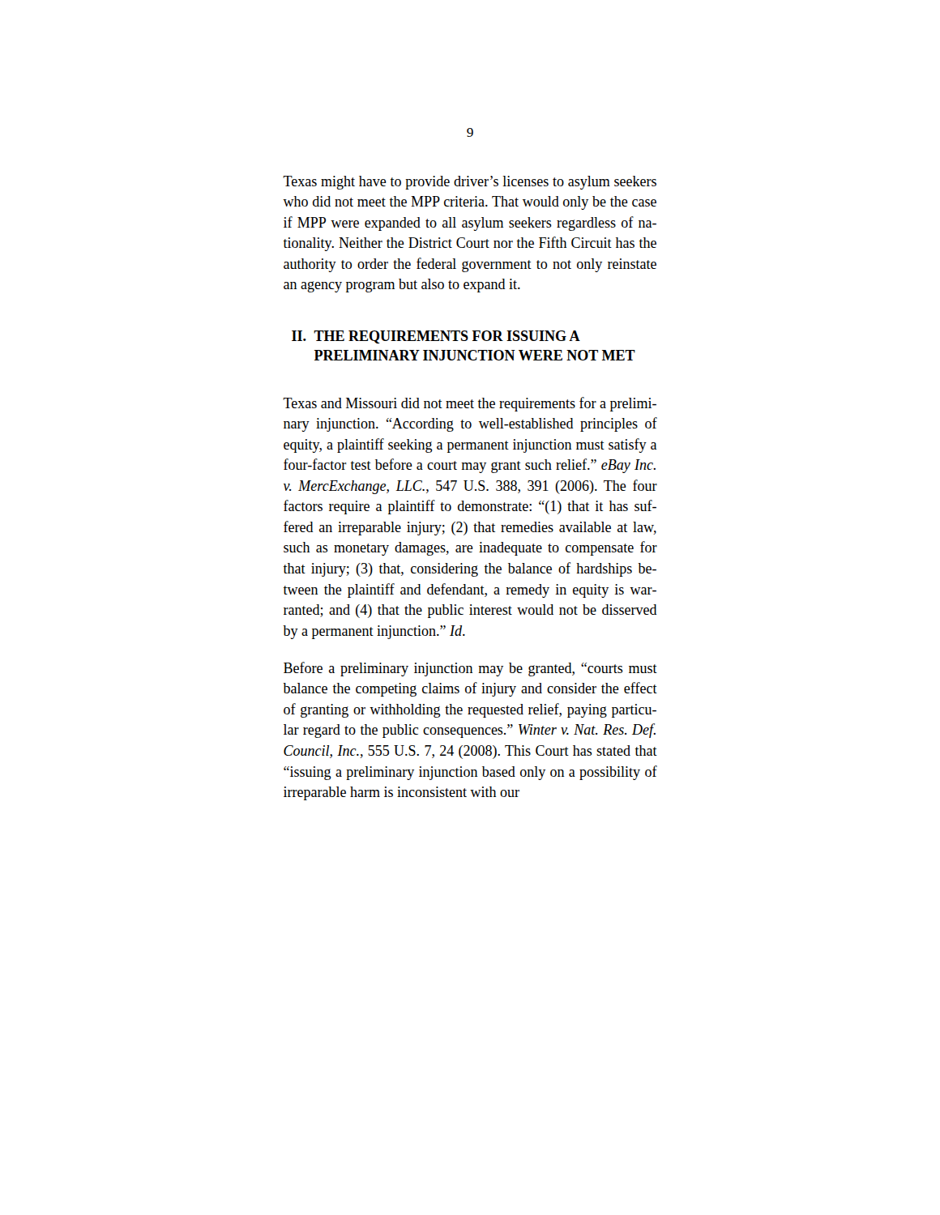9
Texas might have to provide driver’s licenses to asylum seekers who did not meet the MPP criteria. That would only be the case if MPP were expanded to all asylum seekers regardless of nationality. Neither the District Court nor the Fifth Circuit has the authority to order the federal government to not only reinstate an agency program but also to expand it.
II. THE REQUIREMENTS FOR ISSUING A PRELIMINARY INJUNCTION WERE NOT MET
Texas and Missouri did not meet the requirements for a preliminary injunction. “According to well-established principles of equity, a plaintiff seeking a permanent injunction must satisfy a four-factor test before a court may grant such relief.” eBay Inc. v. MercExchange, LLC., 547 U.S. 388, 391 (2006). The four factors require a plaintiff to demonstrate: “(1) that it has suffered an irreparable injury; (2) that remedies available at law, such as monetary damages, are inadequate to compensate for that injury; (3) that, considering the balance of hardships between the plaintiff and defendant, a remedy in equity is warranted; and (4) that the public interest would not be disserved by a permanent injunction.” Id.
Before a preliminary injunction may be granted, “courts must balance the competing claims of injury and consider the effect of granting or withholding the requested relief, paying particular regard to the public consequences.” Winter v. Nat. Res. Def. Council, Inc., 555 U.S. 7, 24 (2008). This Court has stated that “issuing a preliminary injunction based only on a possibility of irreparable harm is inconsistent with our